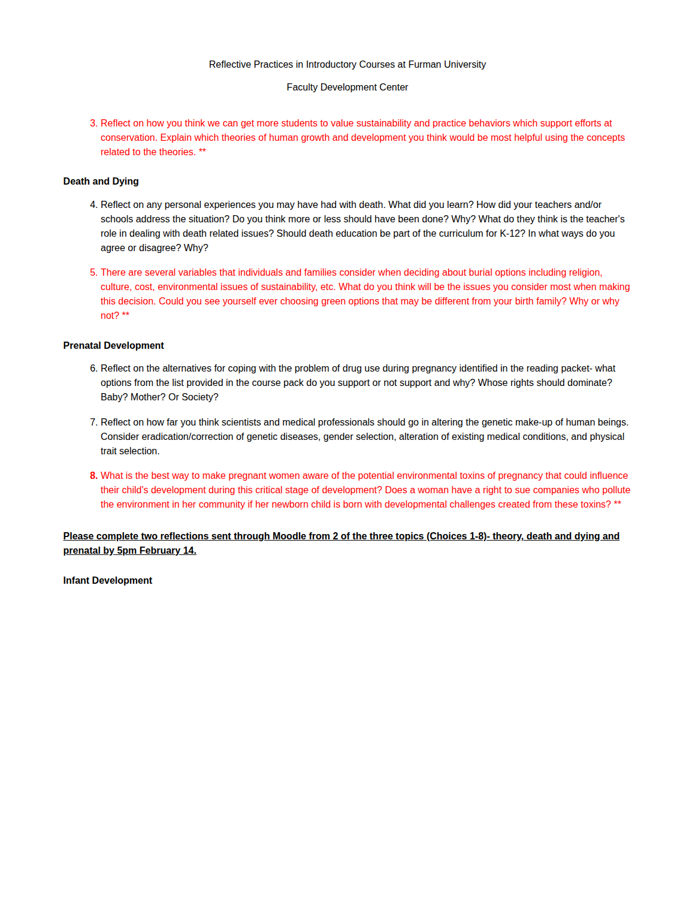Reflective Practices in Introductory Courses at Furman University
Faculty Development Center
Reflect on how you think we can get more students to value sustainability and practice behaviors which support efforts at conservation. Explain which theories of human growth and development you think would be most helpful using the concepts related to the theories. **
Death and Dying
Reflect on any personal experiences you may have had with death. What did you learn? How did your teachers and/or schools address the situation? Do you think more or less should have been done? Why? What do they think is the teacher's role in dealing with death related issues? Should death education be part of the curriculum for K-12? In what ways do you agree or disagree? Why?
There are several variables that individuals and families consider when deciding about burial options including religion, culture, cost, environmental issues of sustainability, etc. What do you think will be the issues you consider most when making this decision. Could you see yourself ever choosing green options that may be different from your birth family? Why or why not? **
Prenatal Development
Reflect on the alternatives for coping with the problem of drug use during pregnancy identified in the reading packet- what options from the list provided in the course pack do you support or not support and why? Whose rights should dominate? Baby? Mother? Or Society?
Reflect on how far you think scientists and medical professionals should go in altering the genetic make-up of human beings. Consider eradication/correction of genetic diseases, gender selection, alteration of existing medical conditions, and physical trait selection.
What is the best way to make pregnant women aware of the potential environmental toxins of pregnancy that could influence their child's development during this critical stage of development? Does a woman have a right to sue companies who pollute the environment in her community if her newborn child is born with developmental challenges created from these toxins? **
Please complete two reflections sent through Moodle from 2 of the three topics (Choices 1-8)- theory, death and dying and prenatal by 5pm February 14.
Infant Development